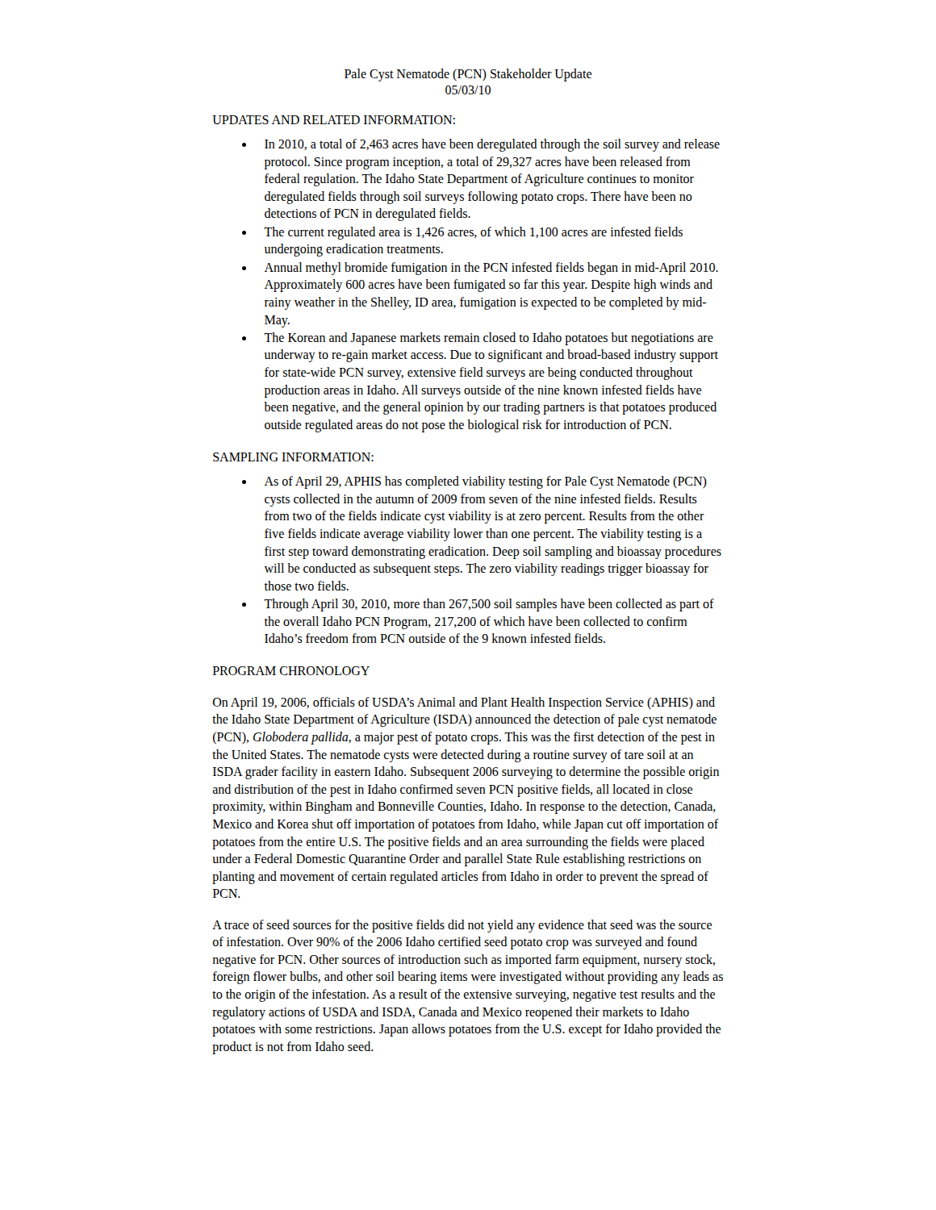Pale Cyst Nematode (PCN) Stakeholder Update
05/03/10
Updates and Related Information:
In 2010, a total of 2,463 acres have been deregulated through the soil survey and release protocol. Since program inception, a total of 29,327 acres have been released from federal regulation. The Idaho State Department of Agriculture continues to monitor deregulated fields through soil surveys following potato crops. There have been no detections of PCN in deregulated fields.
The current regulated area is 1,426 acres, of which 1,100 acres are infested fields undergoing eradication treatments.
Annual methyl bromide fumigation in the PCN infested fields began in mid-April 2010. Approximately 600 acres have been fumigated so far this year. Despite high winds and rainy weather in the Shelley, ID area, fumigation is expected to be completed by mid-May.
The Korean and Japanese markets remain closed to Idaho potatoes but negotiations are underway to re-gain market access. Due to significant and broad-based industry support for state-wide PCN survey, extensive field surveys are being conducted throughout production areas in Idaho. All surveys outside of the nine known infested fields have been negative, and the general opinion by our trading partners is that potatoes produced outside regulated areas do not pose the biological risk for introduction of PCN.
Sampling Information:
As of April 29, APHIS has completed viability testing for Pale Cyst Nematode (PCN) cysts collected in the autumn of 2009 from seven of the nine infested fields. Results from two of the fields indicate cyst viability is at zero percent. Results from the other five fields indicate average viability lower than one percent. The viability testing is a first step toward demonstrating eradication. Deep soil sampling and bioassay procedures will be conducted as subsequent steps. The zero viability readings trigger bioassay for those two fields.
Through April 30, 2010, more than 267,500 soil samples have been collected as part of the overall Idaho PCN Program, 217,200 of which have been collected to confirm Idaho’s freedom from PCN outside of the 9 known infested fields.
Program Chronology
On April 19, 2006, officials of USDA’s Animal and Plant Health Inspection Service (APHIS) and the Idaho State Department of Agriculture (ISDA) announced the detection of pale cyst nematode (PCN), Globodera pallida, a major pest of potato crops. This was the first detection of the pest in the United States. The nematode cysts were detected during a routine survey of tare soil at an ISDA grader facility in eastern Idaho. Subsequent 2006 surveying to determine the possible origin and distribution of the pest in Idaho confirmed seven PCN positive fields, all located in close proximity, within Bingham and Bonneville Counties, Idaho. In response to the detection, Canada, Mexico and Korea shut off importation of potatoes from Idaho, while Japan cut off importation of potatoes from the entire U.S. The positive fields and an area surrounding the fields were placed under a Federal Domestic Quarantine Order and parallel State Rule establishing restrictions on planting and movement of certain regulated articles from Idaho in order to prevent the spread of PCN.
A trace of seed sources for the positive fields did not yield any evidence that seed was the source of infestation. Over 90% of the 2006 Idaho certified seed potato crop was surveyed and found negative for PCN. Other sources of introduction such as imported farm equipment, nursery stock, foreign flower bulbs, and other soil bearing items were investigated without providing any leads as to the origin of the infestation. As a result of the extensive surveying, negative test results and the regulatory actions of USDA and ISDA, Canada and Mexico reopened their markets to Idaho potatoes with some restrictions. Japan allows potatoes from the U.S. except for Idaho provided the product is not from Idaho seed.